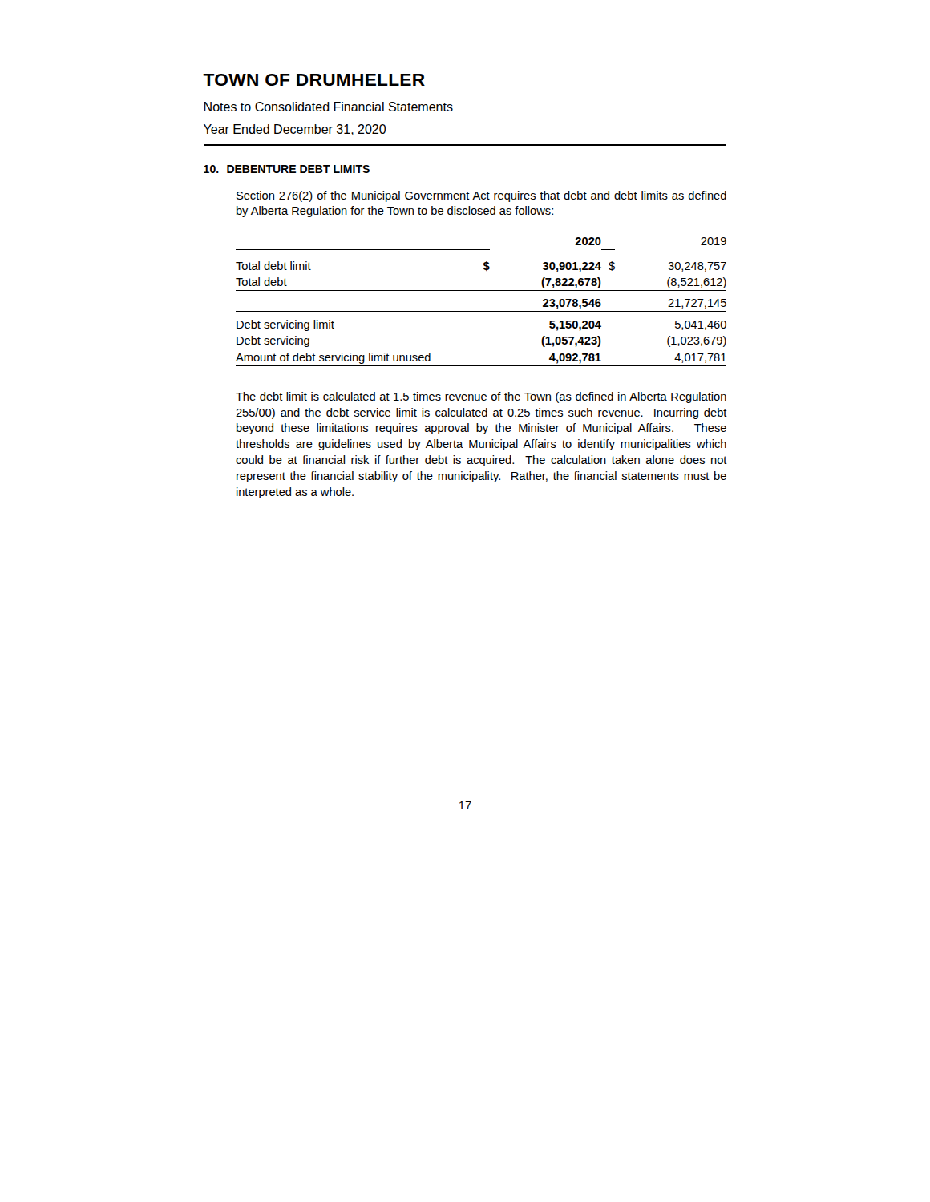TOWN OF DRUMHELLER
Notes to Consolidated Financial Statements
Year Ended December 31, 2020
10. DEBENTURE DEBT LIMITS
Section 276(2) of the Municipal Government Act requires that debt and debt limits as defined by Alberta Regulation for the Town to be disclosed as follows:
| | | 2020 | | 2019 |
| Total debt limit | $ | 30,901,224 | $ | 30,248,757 |
| Total debt | | (7,822,678) | | (8,521,612) |
| | | 23,078,546 | | 21,727,145 |
| Debt servicing limit | | 5,150,204 | | 5,041,460 |
| Debt servicing | | (1,057,423) | | (1,023,679) |
| Amount of debt servicing limit unused | | 4,092,781 | | 4,017,781 |
The debt limit is calculated at 1.5 times revenue of the Town (as defined in Alberta Regulation 255/00) and the debt service limit is calculated at 0.25 times such revenue. Incurring debt beyond these limitations requires approval by the Minister of Municipal Affairs. These thresholds are guidelines used by Alberta Municipal Affairs to identify municipalities which could be at financial risk if further debt is acquired. The calculation taken alone does not represent the financial stability of the municipality. Rather, the financial statements must be interpreted as a whole.
17